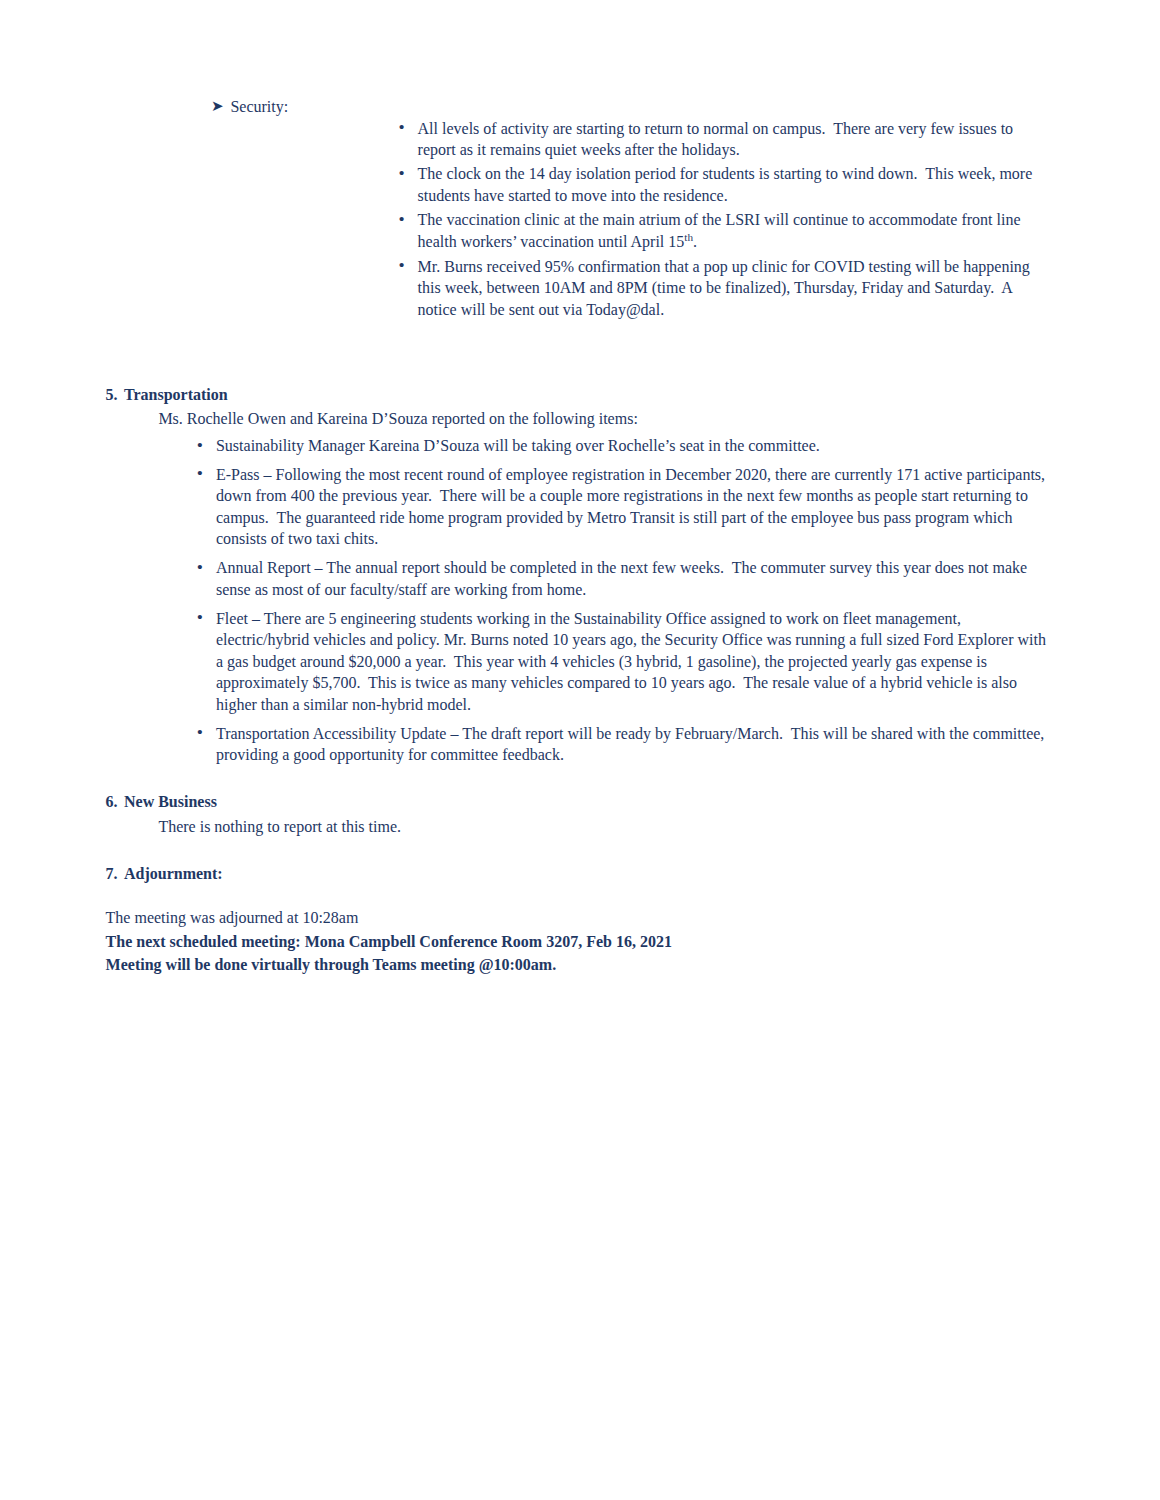Security:
All levels of activity are starting to return to normal on campus. There are very few issues to report as it remains quiet weeks after the holidays.
The clock on the 14 day isolation period for students is starting to wind down. This week, more students have started to move into the residence.
The vaccination clinic at the main atrium of the LSRI will continue to accommodate front line health workers’ vaccination until April 15th.
Mr. Burns received 95% confirmation that a pop up clinic for COVID testing will be happening this week, between 10AM and 8PM (time to be finalized), Thursday, Friday and Saturday. A notice will be sent out via Today@dal.
5. Transportation
Ms. Rochelle Owen and Kareina D’Souza reported on the following items:
Sustainability Manager Kareina D’Souza will be taking over Rochelle’s seat in the committee.
E-Pass – Following the most recent round of employee registration in December 2020, there are currently 171 active participants, down from 400 the previous year. There will be a couple more registrations in the next few months as people start returning to campus. The guaranteed ride home program provided by Metro Transit is still part of the employee bus pass program which consists of two taxi chits.
Annual Report – The annual report should be completed in the next few weeks. The commuter survey this year does not make sense as most of our faculty/staff are working from home.
Fleet – There are 5 engineering students working in the Sustainability Office assigned to work on fleet management, electric/hybrid vehicles and policy. Mr. Burns noted 10 years ago, the Security Office was running a full sized Ford Explorer with a gas budget around $20,000 a year. This year with 4 vehicles (3 hybrid, 1 gasoline), the projected yearly gas expense is approximately $5,700. This is twice as many vehicles compared to 10 years ago. The resale value of a hybrid vehicle is also higher than a similar non-hybrid model.
Transportation Accessibility Update – The draft report will be ready by February/March. This will be shared with the committee, providing a good opportunity for committee feedback.
6. New Business
There is nothing to report at this time.
7. Adjournment:
The meeting was adjourned at 10:28am
The next scheduled meeting: Mona Campbell Conference Room 3207, Feb 16, 2021
Meeting will be done virtually through Teams meeting @10:00am.